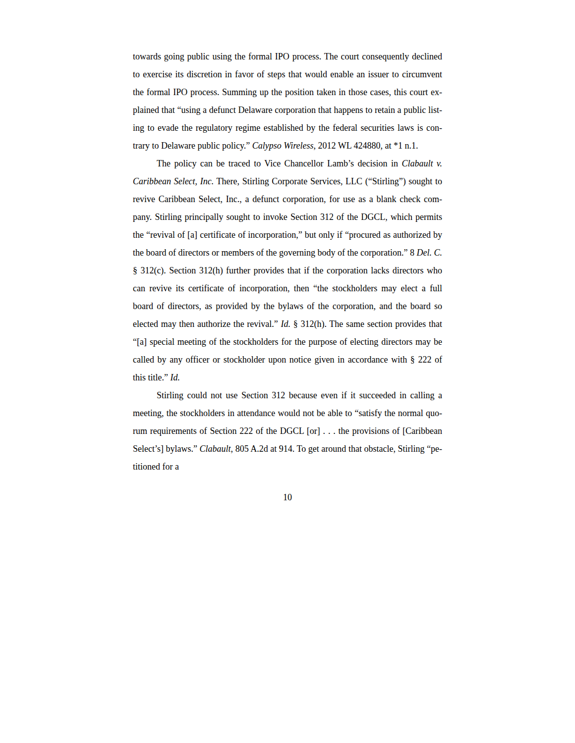towards going public using the formal IPO process. The court consequently declined to exercise its discretion in favor of steps that would enable an issuer to circumvent the formal IPO process. Summing up the position taken in those cases, this court explained that “using a defunct Delaware corporation that happens to retain a public listing to evade the regulatory regime established by the federal securities laws is contrary to Delaware public policy.” Calypso Wireless, 2012 WL 424880, at *1 n.1.
The policy can be traced to Vice Chancellor Lamb’s decision in Clabault v. Caribbean Select, Inc. There, Stirling Corporate Services, LLC (“Stirling”) sought to revive Caribbean Select, Inc., a defunct corporation, for use as a blank check company. Stirling principally sought to invoke Section 312 of the DGCL, which permits the “revival of [a] certificate of incorporation,” but only if “procured as authorized by the board of directors or members of the governing body of the corporation.” 8 Del. C. § 312(c). Section 312(h) further provides that if the corporation lacks directors who can revive its certificate of incorporation, then “the stockholders may elect a full board of directors, as provided by the bylaws of the corporation, and the board so elected may then authorize the revival.” Id. § 312(h). The same section provides that “[a] special meeting of the stockholders for the purpose of electing directors may be called by any officer or stockholder upon notice given in accordance with § 222 of this title.” Id.
Stirling could not use Section 312 because even if it succeeded in calling a meeting, the stockholders in attendance would not be able to “satisfy the normal quorum requirements of Section 222 of the DGCL [or] . . . the provisions of [Caribbean Select’s] bylaws.” Clabault, 805 A.2d at 914. To get around that obstacle, Stirling “petitioned for a
10